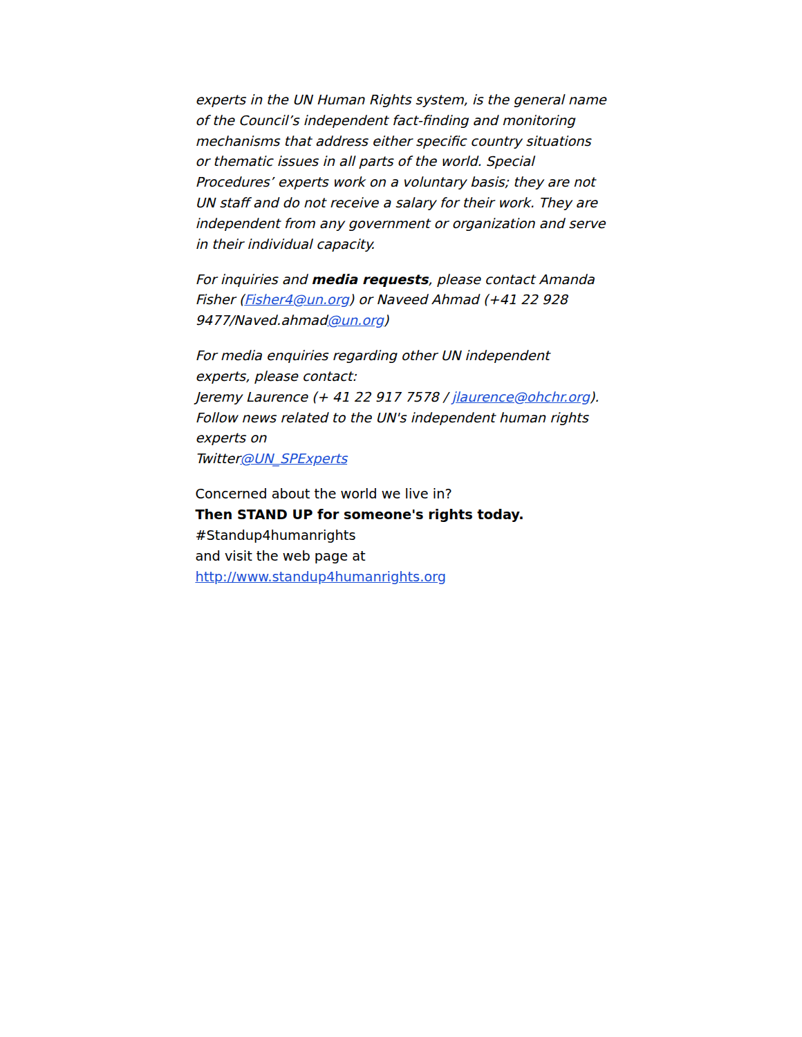experts in the UN Human Rights system, is the general name of the Council’s independent fact-finding and monitoring mechanisms that address either specific country situations or thematic issues in all parts of the world. Special Procedures’ experts work on a voluntary basis; they are not UN staff and do not receive a salary for their work. They are independent from any government or organization and serve in their individual capacity.
For inquiries and media requests, please contact Amanda Fisher (Fisher4@un.org) or Naveed Ahmad (+41 22 928 9477/Naved.ahmad@un.org)
For media enquiries regarding other UN independent experts, please contact:
Jeremy Laurence (+ 41 22 917 7578 / jlaurence@ohchr.org).
Follow news related to the UN's independent human rights experts on
Twitter@UN_SPExperts
Concerned about the world we live in?
Then STAND UP for someone's rights today.
#Standup4humanrights
and visit the web page at http://www.standup4humanrights.org